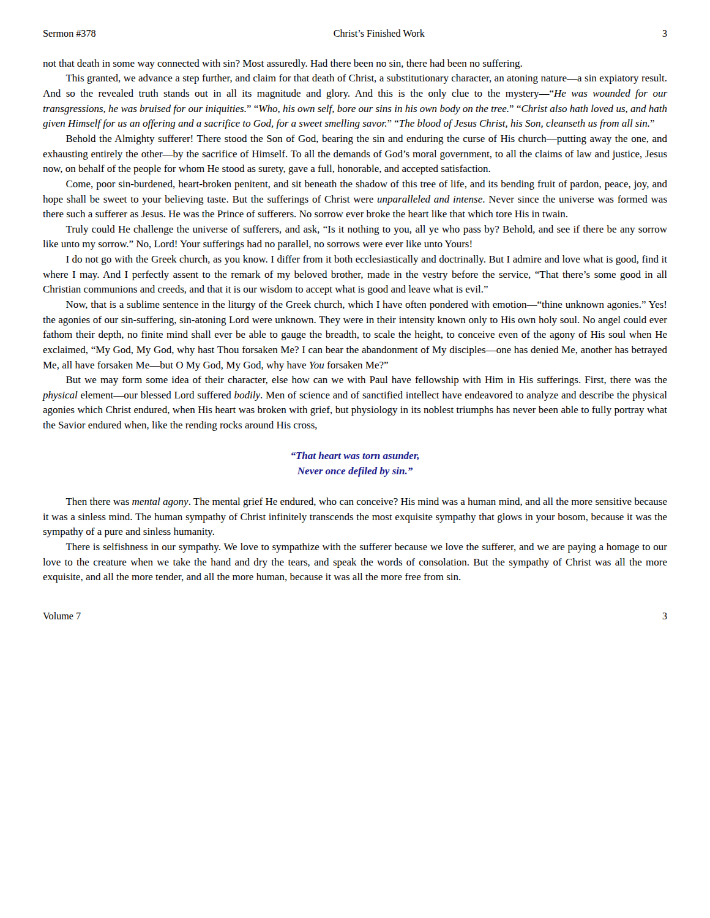Sermon #378 Christ’s Finished Work 3
not that death in some way connected with sin? Most assuredly. Had there been no sin, there had been no suffering.
This granted, we advance a step further, and claim for that death of Christ, a substitutionary character, an atoning nature—a sin expiatory result. And so the revealed truth stands out in all its magnitude and glory. And this is the only clue to the mystery—“He was wounded for our transgressions, he was bruised for our iniquities.” “Who, his own self, bore our sins in his own body on the tree.” “Christ also hath loved us, and hath given Himself for us an offering and a sacrifice to God, for a sweet smelling savor.” “The blood of Jesus Christ, his Son, cleanseth us from all sin.”
Behold the Almighty sufferer! There stood the Son of God, bearing the sin and enduring the curse of His church—putting away the one, and exhausting entirely the other—by the sacrifice of Himself. To all the demands of God’s moral government, to all the claims of law and justice, Jesus now, on behalf of the people for whom He stood as surety, gave a full, honorable, and accepted satisfaction.
Come, poor sin-burdened, heart-broken penitent, and sit beneath the shadow of this tree of life, and its bending fruit of pardon, peace, joy, and hope shall be sweet to your believing taste. But the sufferings of Christ were unparalleled and intense. Never since the universe was formed was there such a sufferer as Jesus. He was the Prince of sufferers. No sorrow ever broke the heart like that which tore His in twain.
Truly could He challenge the universe of sufferers, and ask, “Is it nothing to you, all ye who pass by? Behold, and see if there be any sorrow like unto my sorrow.” No, Lord! Your sufferings had no parallel, no sorrows were ever like unto Yours!
I do not go with the Greek church, as you know. I differ from it both ecclesiastically and doctrinally. But I admire and love what is good, find it where I may. And I perfectly assent to the remark of my beloved brother, made in the vestry before the service, “That there’s some good in all Christian communions and creeds, and that it is our wisdom to accept what is good and leave what is evil.”
Now, that is a sublime sentence in the liturgy of the Greek church, which I have often pondered with emotion—“thine unknown agonies.” Yes! the agonies of our sin-suffering, sin-atoning Lord were unknown. They were in their intensity known only to His own holy soul. No angel could ever fathom their depth, no finite mind shall ever be able to gauge the breadth, to scale the height, to conceive even of the agony of His soul when He exclaimed, “My God, My God, why hast Thou forsaken Me? I can bear the abandonment of My disciples—one has denied Me, another has betrayed Me, all have forsaken Me—but O My God, My God, why have You forsaken Me?”
But we may form some idea of their character, else how can we with Paul have fellowship with Him in His sufferings. First, there was the physical element—our blessed Lord suffered bodily. Men of science and of sanctified intellect have endeavored to analyze and describe the physical agonies which Christ endured, when His heart was broken with grief, but physiology in its noblest triumphs has never been able to fully portray what the Savior endured when, like the rending rocks around His cross,
“That heart was torn asunder,
Never once defiled by sin.”
Then there was mental agony. The mental grief He endured, who can conceive? His mind was a human mind, and all the more sensitive because it was a sinless mind. The human sympathy of Christ infinitely transcends the most exquisite sympathy that glows in your bosom, because it was the sympathy of a pure and sinless humanity.
There is selfishness in our sympathy. We love to sympathize with the sufferer because we love the sufferer, and we are paying a homage to our love to the creature when we take the hand and dry the tears, and speak the words of consolation. But the sympathy of Christ was all the more exquisite, and all the more tender, and all the more human, because it was all the more free from sin.
Volume 7 3